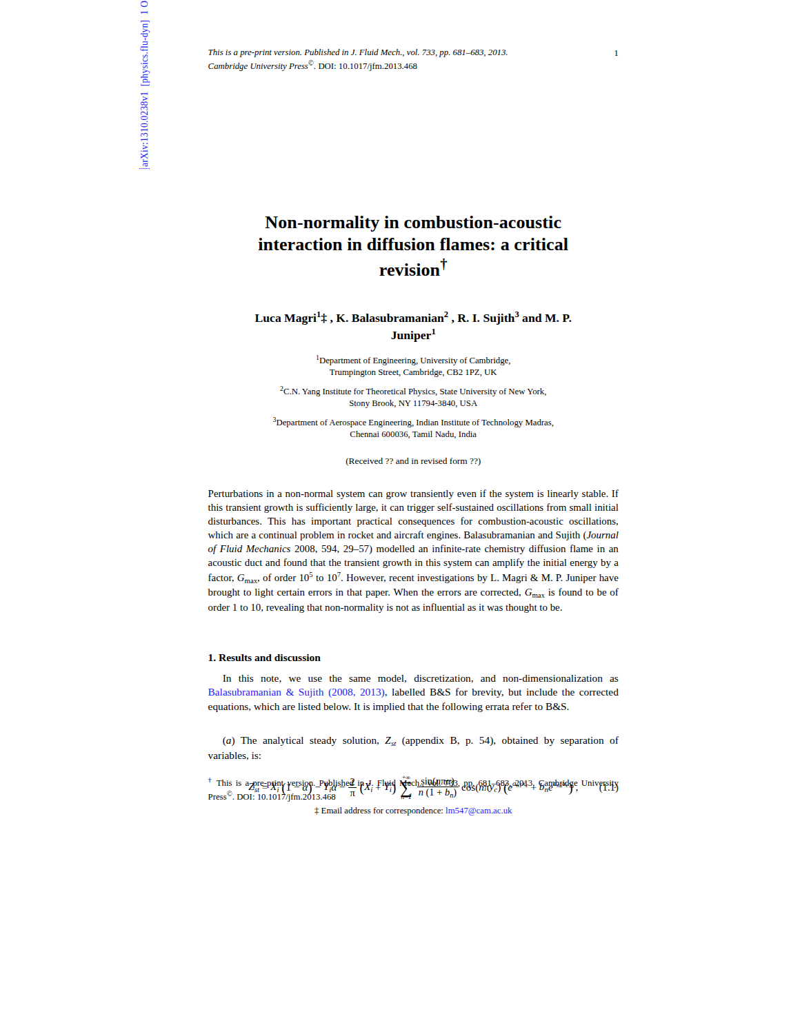arXiv:1310.0238v1 [physics.flu-dyn] 1 Oct 2013
1
This is a pre-print version. Published in J. Fluid Mech., vol. 733, pp. 681–683, 2013.
Cambridge University Press©. DOI: 10.1017/jfm.2013.468
Non-normality in combustion-acoustic
interaction in diffusion flames: a critical
revision†
Luca Magri1‡ , K. Balasubramanian2 , R. I. Sujith3 and M. P.
Juniper1
1Department of Engineering, University of Cambridge,
Trumpington Street, Cambridge, CB2 1PZ, UK
2C.N. Yang Institute for Theoretical Physics, State University of New York,
Stony Brook, NY 11794-3840, USA
3Department of Aerospace Engineering, Indian Institute of Technology Madras,
Chennai 600036, Tamil Nadu, India
(Received ?? and in revised form ??)
Perturbations in a non-normal system can grow transiently even if the system is linearly stable. If this transient growth is sufficiently large, it can trigger self-sustained oscillations from small initial disturbances. This has important practical consequences for combustion-acoustic oscillations, which are a continual problem in rocket and aircraft engines. Balasubramanian and Sujith (Journal of Fluid Mechanics 2008, 594, 29–57) modelled an infinite-rate chemistry diffusion flame in an acoustic duct and found that the transient growth in this system can amplify the initial energy by a factor, Gmax, of order 105 to 107. However, recent investigations by L. Magri & M. P. Juniper have brought to light certain errors in that paper. When the errors are corrected, Gmax is found to be of order 1 to 10, revealing that non-normality is not as influential as it was thought to be.
1. Results and discussion
In this note, we use the same model, discretization, and non-dimensionalization as Balasubramanian & Sujith (2008, 2013), labelled B&S for brevity, but include the corrected equations, which are listed below. It is implied that the following errata refer to B&S.
(a) The analytical steady solution, Zst (appendix B, p. 54), obtained by separation of variables, is:
Zst = Xi (1 − α) − Yi α − 2 π (Xi + Yi) +∞∑n=1 sin(nπα) n (1 + bn) cos(nπyc) (ean1xc + bn ean2xc) , (1.1)
† This is a pre-print version. Published in J. Fluid Mech., vol. 733, pp. 681–683, 2013. Cambridge University Press©. DOI: 10.1017/jfm.2013.468
‡ Email address for correspondence: lm547@cam.ac.uk